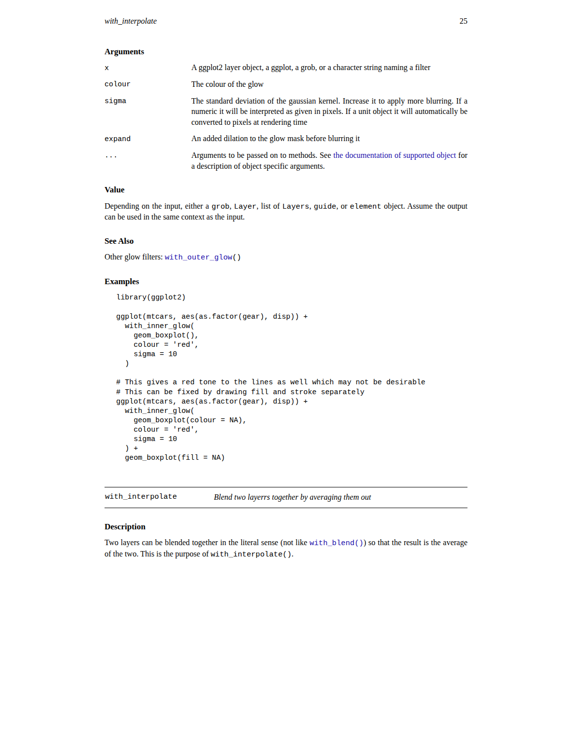with_interpolate 25
Arguments
x
A ggplot2 layer object, a ggplot, a grob, or a character string naming a filter
colour
The colour of the glow
sigma
The standard deviation of the gaussian kernel. Increase it to apply more blurring. If a numeric it will be interpreted as given in pixels. If a unit object it will automatically be converted to pixels at rendering time
expand
An added dilation to the glow mask before blurring it
...
Arguments to be passed on to methods. See the documentation of supported object for a description of object specific arguments.
Value
Depending on the input, either a grob, Layer, list of Layers, guide, or element object. Assume the output can be used in the same context as the input.
See Also
Other glow filters: with_outer_glow()
Examples
library(ggplot2)

ggplot(mtcars, aes(as.factor(gear), disp)) +
  with_inner_glow(
    geom_boxplot(),
    colour = 'red',
    sigma = 10
  )

# This gives a red tone to the lines as well which may not be desirable
# This can be fixed by drawing fill and stroke separately
ggplot(mtcars, aes(as.factor(gear), disp)) +
  with_inner_glow(
    geom_boxplot(colour = NA),
    colour = 'red',
    sigma = 10
  ) +
  geom_boxplot(fill = NA)
| with_interpolate | Blend two layerrs together by averaging them out |
Description
Two layers can be blended together in the literal sense (not like with_blend()) so that the result is the average of the two. This is the purpose of with_interpolate().